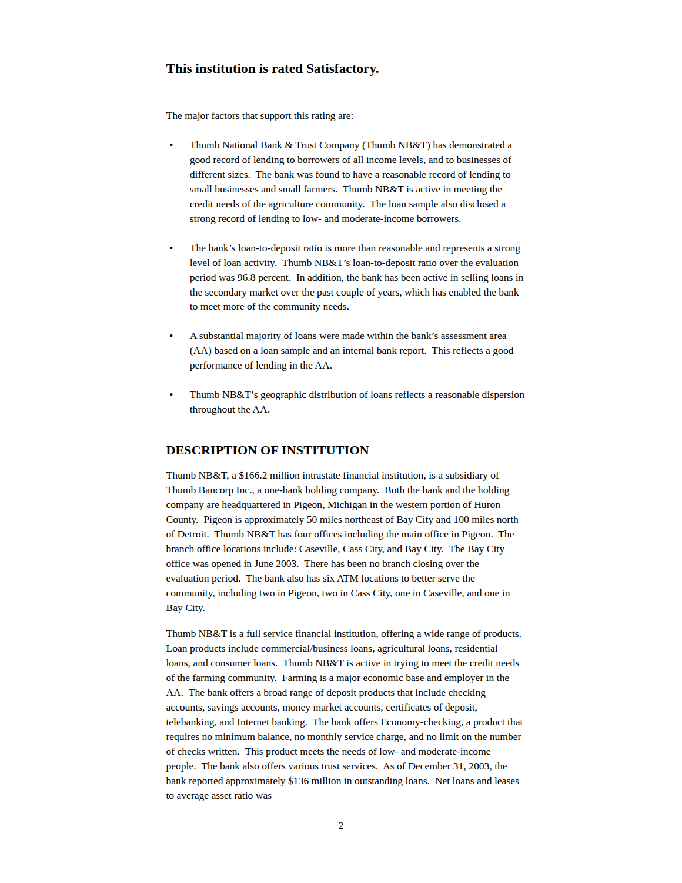This institution is rated Satisfactory.
The major factors that support this rating are:
Thumb National Bank & Trust Company (Thumb NB&T) has demonstrated a good record of lending to borrowers of all income levels, and to businesses of different sizes. The bank was found to have a reasonable record of lending to small businesses and small farmers. Thumb NB&T is active in meeting the credit needs of the agriculture community. The loan sample also disclosed a strong record of lending to low- and moderate-income borrowers.
The bank’s loan-to-deposit ratio is more than reasonable and represents a strong level of loan activity. Thumb NB&T’s loan-to-deposit ratio over the evaluation period was 96.8 percent. In addition, the bank has been active in selling loans in the secondary market over the past couple of years, which has enabled the bank to meet more of the community needs.
A substantial majority of loans were made within the bank’s assessment area (AA) based on a loan sample and an internal bank report. This reflects a good performance of lending in the AA.
Thumb NB&T’s geographic distribution of loans reflects a reasonable dispersion throughout the AA.
DESCRIPTION OF INSTITUTION
Thumb NB&T, a $166.2 million intrastate financial institution, is a subsidiary of Thumb Bancorp Inc., a one-bank holding company. Both the bank and the holding company are headquartered in Pigeon, Michigan in the western portion of Huron County. Pigeon is approximately 50 miles northeast of Bay City and 100 miles north of Detroit. Thumb NB&T has four offices including the main office in Pigeon. The branch office locations include: Caseville, Cass City, and Bay City. The Bay City office was opened in June 2003. There has been no branch closing over the evaluation period. The bank also has six ATM locations to better serve the community, including two in Pigeon, two in Cass City, one in Caseville, and one in Bay City.
Thumb NB&T is a full service financial institution, offering a wide range of products. Loan products include commercial/business loans, agricultural loans, residential loans, and consumer loans. Thumb NB&T is active in trying to meet the credit needs of the farming community. Farming is a major economic base and employer in the AA. The bank offers a broad range of deposit products that include checking accounts, savings accounts, money market accounts, certificates of deposit, telebanking, and Internet banking. The bank offers Economy-checking, a product that requires no minimum balance, no monthly service charge, and no limit on the number of checks written. This product meets the needs of low- and moderate-income people. The bank also offers various trust services. As of December 31, 2003, the bank reported approximately $136 million in outstanding loans. Net loans and leases to average asset ratio was
2